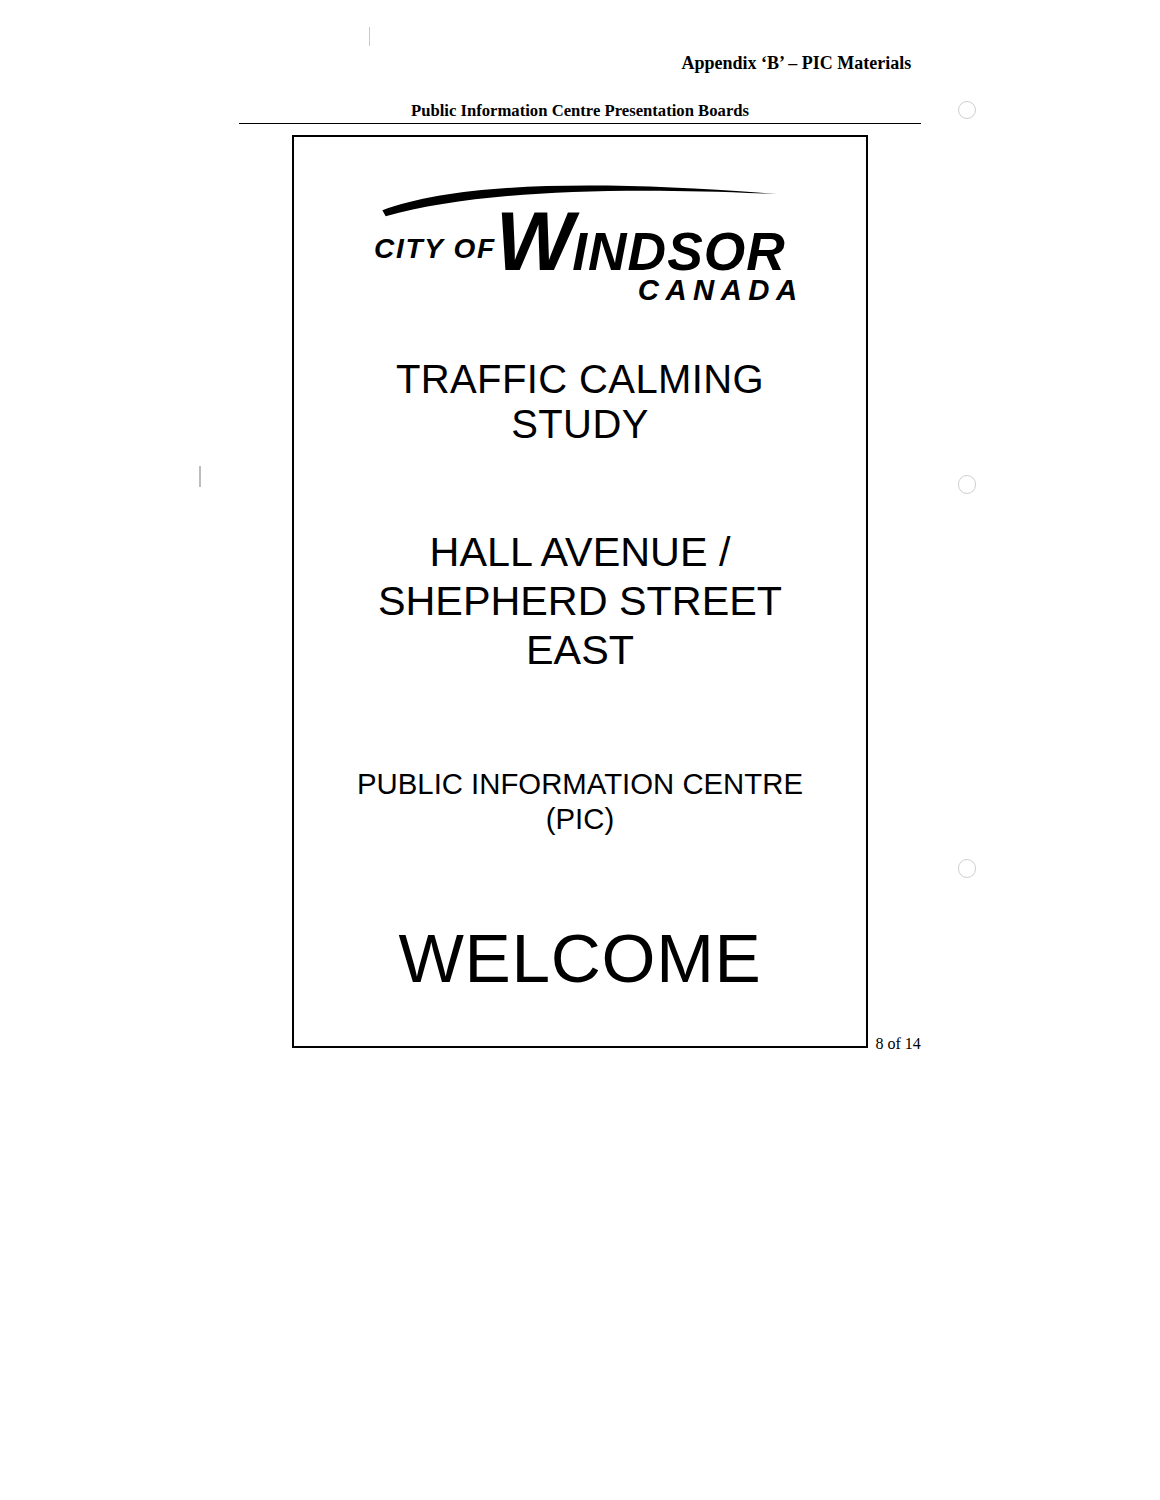Appendix ‘B’ – PIC Materials
Public Information Centre Presentation Boards
CITY OF WINDSOR
CANADA
TRAFFIC CALMING STUDY
HALL AVENUE /
SHEPHERD STREET
EAST
PUBLIC INFORMATION CENTRE
(PIC)
WELCOME
8 of 14